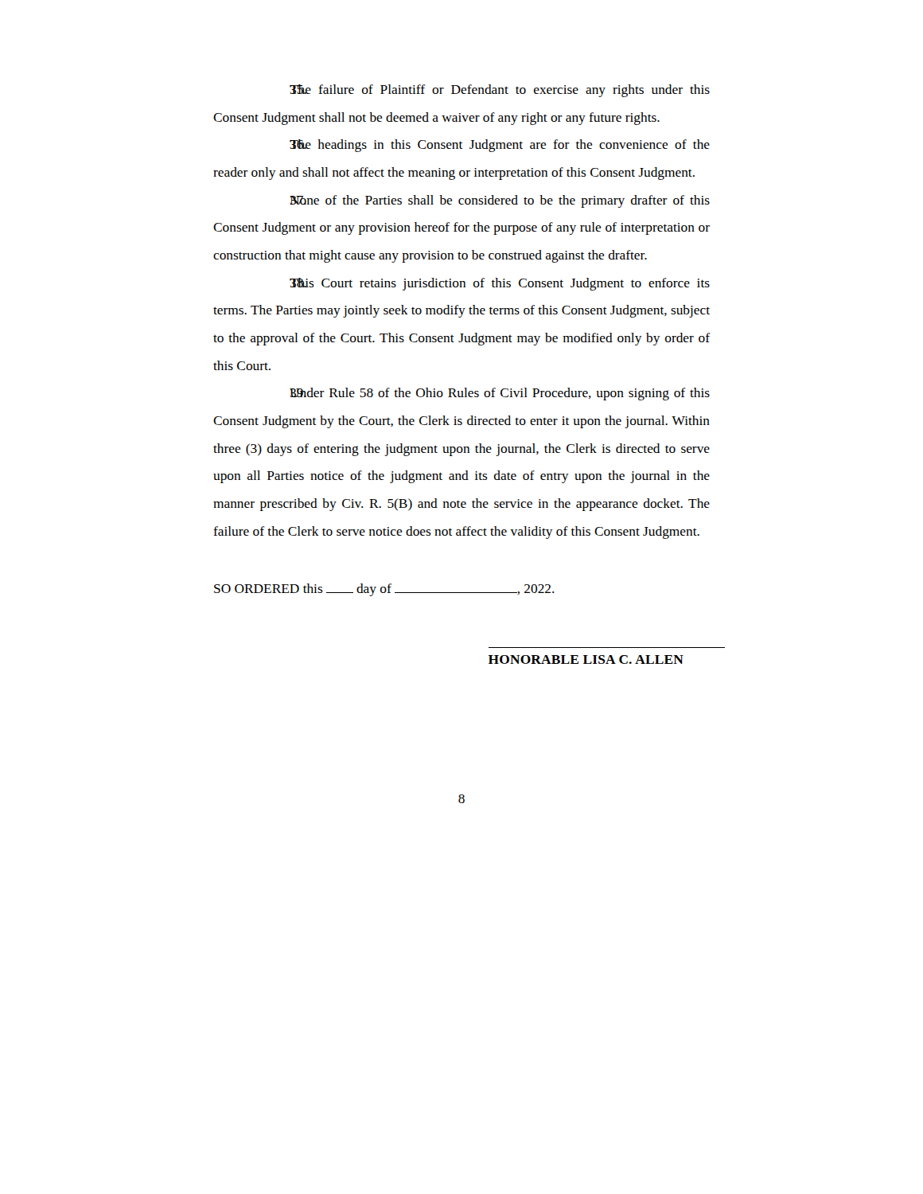35. The failure of Plaintiff or Defendant to exercise any rights under this Consent Judgment shall not be deemed a waiver of any right or any future rights.
36. The headings in this Consent Judgment are for the convenience of the reader only and shall not affect the meaning or interpretation of this Consent Judgment.
37. None of the Parties shall be considered to be the primary drafter of this Consent Judgment or any provision hereof for the purpose of any rule of interpretation or construction that might cause any provision to be construed against the drafter.
38. This Court retains jurisdiction of this Consent Judgment to enforce its terms. The Parties may jointly seek to modify the terms of this Consent Judgment, subject to the approval of the Court. This Consent Judgment may be modified only by order of this Court.
39. Under Rule 58 of the Ohio Rules of Civil Procedure, upon signing of this Consent Judgment by the Court, the Clerk is directed to enter it upon the journal. Within three (3) days of entering the judgment upon the journal, the Clerk is directed to serve upon all Parties notice of the judgment and its date of entry upon the journal in the manner prescribed by Civ. R. 5(B) and note the service in the appearance docket. The failure of the Clerk to serve notice does not affect the validity of this Consent Judgment.
SO ORDERED this day of , 2022.
HONORABLE LISA C. ALLEN
8